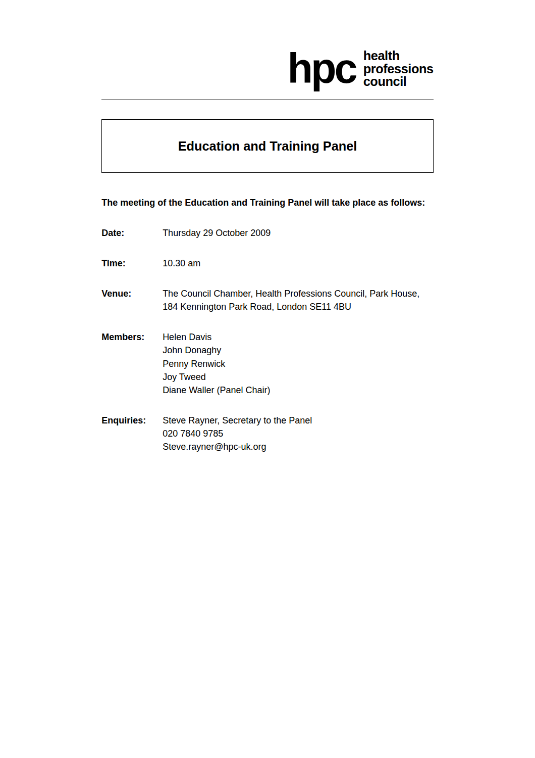hpc
health
professions
council
Education and Training Panel
The meeting of the Education and Training Panel will take place as follows:
| Date: | Thursday 29 October 2009 |
| Time: | 10.30 am |
| Venue: | The Council Chamber, Health Professions Council, Park House, 184 Kennington Park Road, London SE11 4BU |
| Members: | Helen Davis John Donaghy Penny Renwick Joy Tweed Diane Waller (Panel Chair) |
| Enquiries: | Steve Rayner, Secretary to the Panel 020 7840 9785 Steve.rayner@hpc-uk.org |